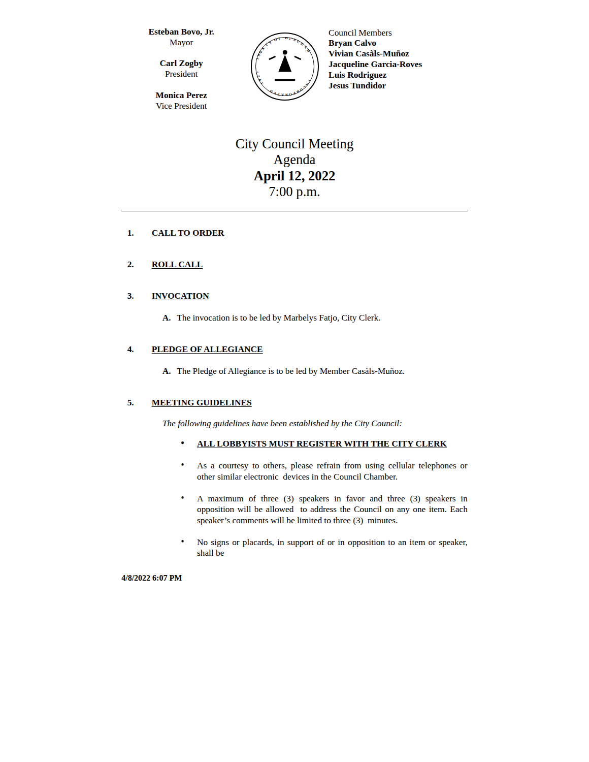Esteban Bovo, Jr.
Mayor
Carl Zogby
President
Monica Perez
Vice President
C I T Y O F H I A L E A H I N C O R P O R A T E D 1 9 2 5 1 9 2 6
Council Members
Bryan Calvo
Vivian Casàls-Muñoz
Jacqueline Garcia-Roves
Luis Rodriguez
Jesus Tundidor
City Council Meeting
Agenda
April 12, 2022
7:00 p.m.
1. CALL TO ORDER
2. ROLL CALL
3. INVOCATION
A. The invocation is to be led by Marbelys Fatjo, City Clerk.
4. PLEDGE OF ALLEGIANCE
A. The Pledge of Allegiance is to be led by Member Casàls-Muñoz.
5. MEETING GUIDELINES
The following guidelines have been established by the City Council:
ALL LOBBYISTS MUST REGISTER WITH THE CITY CLERK
As a courtesy to others, please refrain from using cellular telephones or other similar electronic devices in the Council Chamber.
A maximum of three (3) speakers in favor and three (3) speakers in opposition will be allowed to address the Council on any one item. Each speaker’s comments will be limited to three (3) minutes.
No signs or placards, in support of or in opposition to an item or speaker, shall be
4/8/2022 6:07 PM